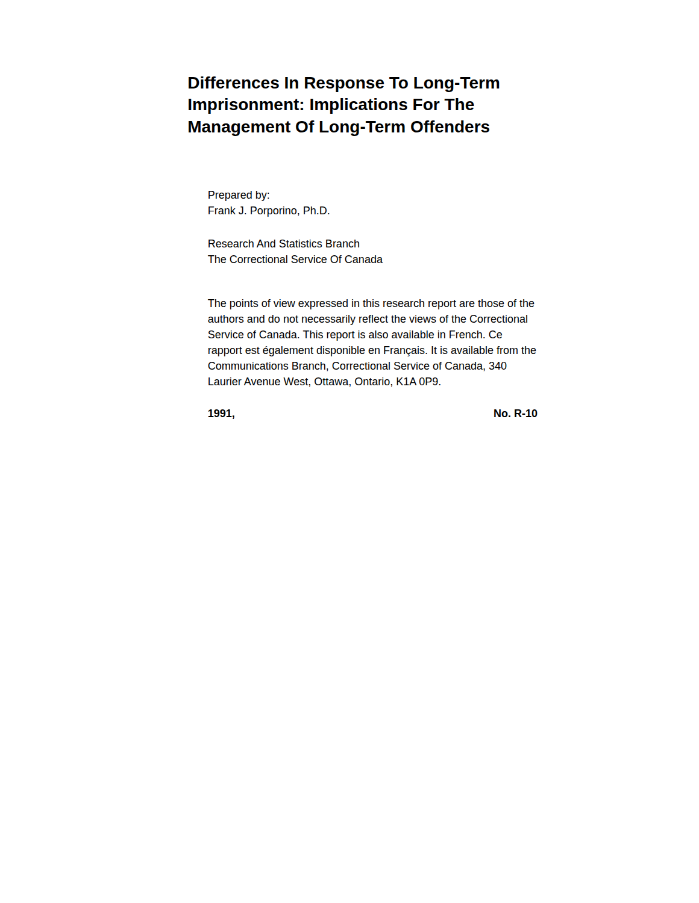Differences In Response To Long-Term Imprisonment: Implications For The Management Of Long-Term Offenders
Prepared by:
Frank J. Porporino, Ph.D.
Research And Statistics Branch
The Correctional Service Of Canada
The points of view expressed in this research report are those of the authors and do not necessarily reflect the views of the Correctional Service of Canada. This report is also available in French. Ce rapport est également disponible en Français. It is available from the Communications Branch, Correctional Service of Canada, 340 Laurier Avenue West, Ottawa, Ontario, K1A 0P9.
1991, No. R-10